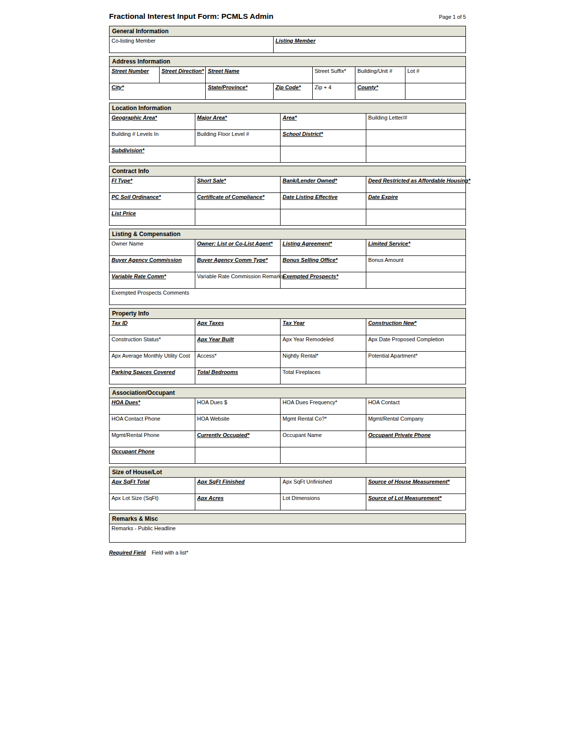Fractional Interest Input Form: PCMLS Admin
Page 1 of 5
| General Information |
| Co-listing Member | Listing Member |
| Address Information |
| Street Number | Street Direction* | Street Name | Street Suffix* | Building/Unit # | Lot # |
| City* | State/Province* | Zip Code* | Zip + 4 | County* | |
| Location Information |
| Geographic Area* | Major Area* | Area* | Building Letter/# |
| Building # Levels In | Building Floor Level # | School District* | |
| Subdivision* | | |
| Contract Info |
| FI Type* | Short Sale* | Bank/Lender Owned* | Deed Restricted as Affordable Housing* |
| PC Soil Ordinance* | Certificate of Compliance* | Date Listing Effective | Date Expire |
| List Price | | | |
| Listing & Compensation |
| Owner Name | Owner: List or Co-List Agent* | Listing Agreement* | Limited Service* |
| Buyer Agency Commission | Buyer Agency Comm Type* | Bonus Selling Office* | Bonus Amount |
| Variable Rate Comm* | Variable Rate Commission Remarks | Exempted Prospects* | |
| Exempted Prospects Comments |
| Property Info |
| Tax ID | Apx Taxes | Tax Year | Construction New* |
| Construction Status* | Apx Year Built | Apx Year Remodeled | Apx Date Proposed Completion |
| Apx Average Monthly Utility Cost | Access* | Nightly Rental* | Potential Apartment* |
| Parking Spaces Covered | Total Bedrooms | Total Fireplaces | |
| Association/Occupant |
| HOA Dues* | HOA Dues $ | HOA Dues Frequency* | HOA Contact |
| HOA Contact Phone | HOA Website | Mgmt Rental Co?* | Mgmt/Rental Company |
| Mgmt/Rental Phone | Currently Occupied* | Occupant Name | Occupant Private Phone |
| Occupant Phone | | | |
| Size of House/Lot |
| Apx SqFt Total | Apx SqFt Finished | Apx SqFt Unfinished | Source of House Measurement* |
| Apx Lot Size (SqFt) | Apx Acres | Lot Dimensions | Source of Lot Measurement* |
| Remarks & Misc |
| Remarks - Public Headline |
Required Field Field with a list*